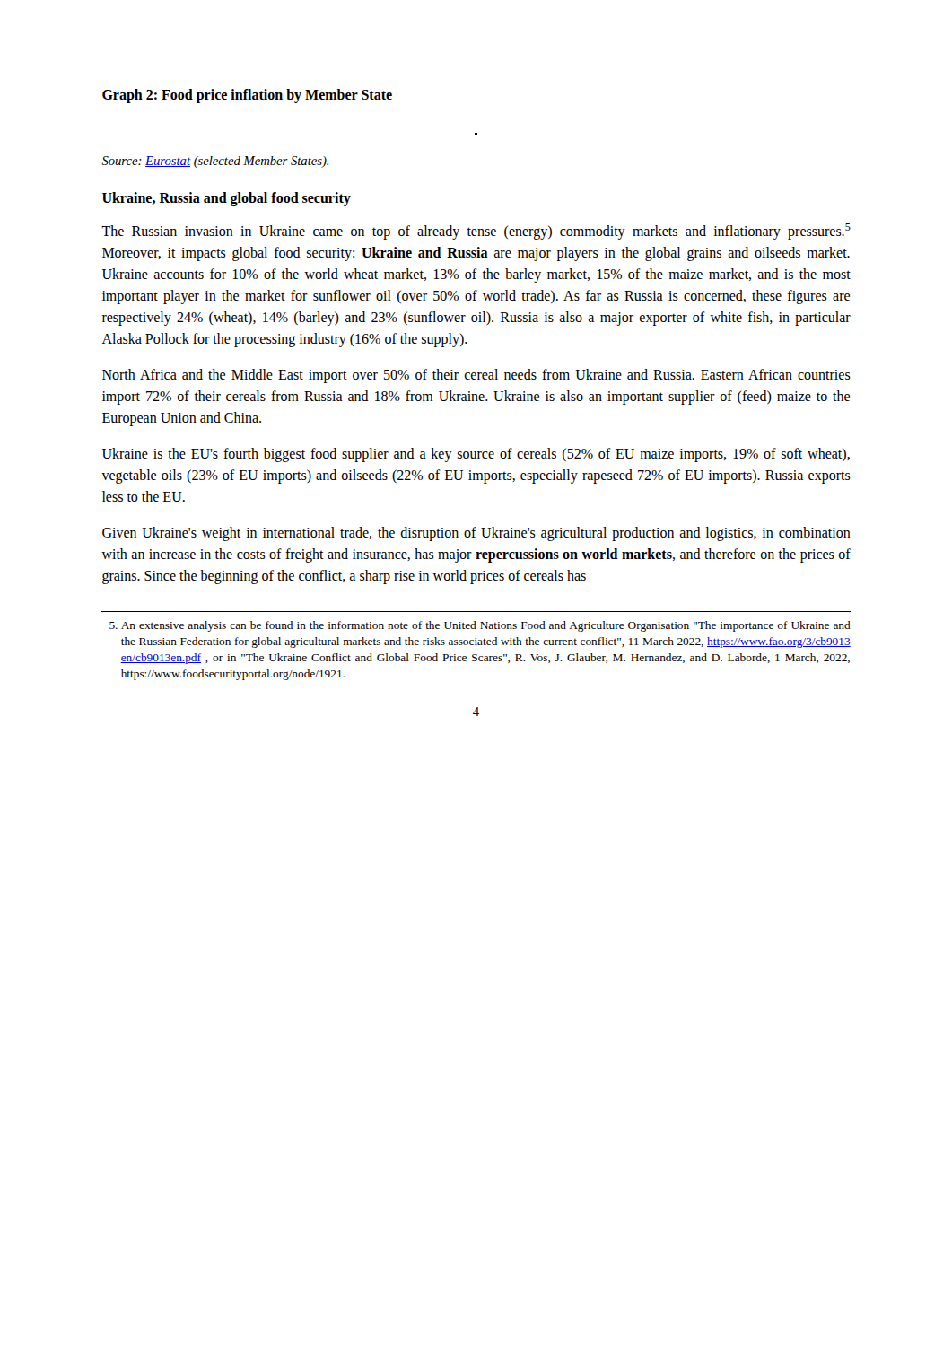Graph 2: Food price inflation by Member State
Source: Eurostat (selected Member States).
Ukraine, Russia and global food security
The Russian invasion in Ukraine came on top of already tense (energy) commodity markets and inflationary pressures.5 Moreover, it impacts global food security: Ukraine and Russia are major players in the global grains and oilseeds market. Ukraine accounts for 10% of the world wheat market, 13% of the barley market, 15% of the maize market, and is the most important player in the market for sunflower oil (over 50% of world trade). As far as Russia is concerned, these figures are respectively 24% (wheat), 14% (barley) and 23% (sunflower oil). Russia is also a major exporter of white fish, in particular Alaska Pollock for the processing industry (16% of the supply).
North Africa and the Middle East import over 50% of their cereal needs from Ukraine and Russia. Eastern African countries import 72% of their cereals from Russia and 18% from Ukraine. Ukraine is also an important supplier of (feed) maize to the European Union and China.
Ukraine is the EU's fourth biggest food supplier and a key source of cereals (52% of EU maize imports, 19% of soft wheat), vegetable oils (23% of EU imports) and oilseeds (22% of EU imports, especially rapeseed 72% of EU imports). Russia exports less to the EU.
Given Ukraine's weight in international trade, the disruption of Ukraine's agricultural production and logistics, in combination with an increase in the costs of freight and insurance, has major repercussions on world markets, and therefore on the prices of grains. Since the beginning of the conflict, a sharp rise in world prices of cereals has
An extensive analysis can be found in the information note of the United Nations Food and Agriculture Organisation "The importance of Ukraine and the Russian Federation for global agricultural markets and the risks associated with the current conflict", 11 March 2022, https://www.fao.org/3/cb9013en/cb9013en.pdf , or in "The Ukraine Conflict and Global Food Price Scares", R. Vos, J. Glauber, M. Hernandez, and D. Laborde, 1 March, 2022, https://www.foodsecurityportal.org/node/1921.
4